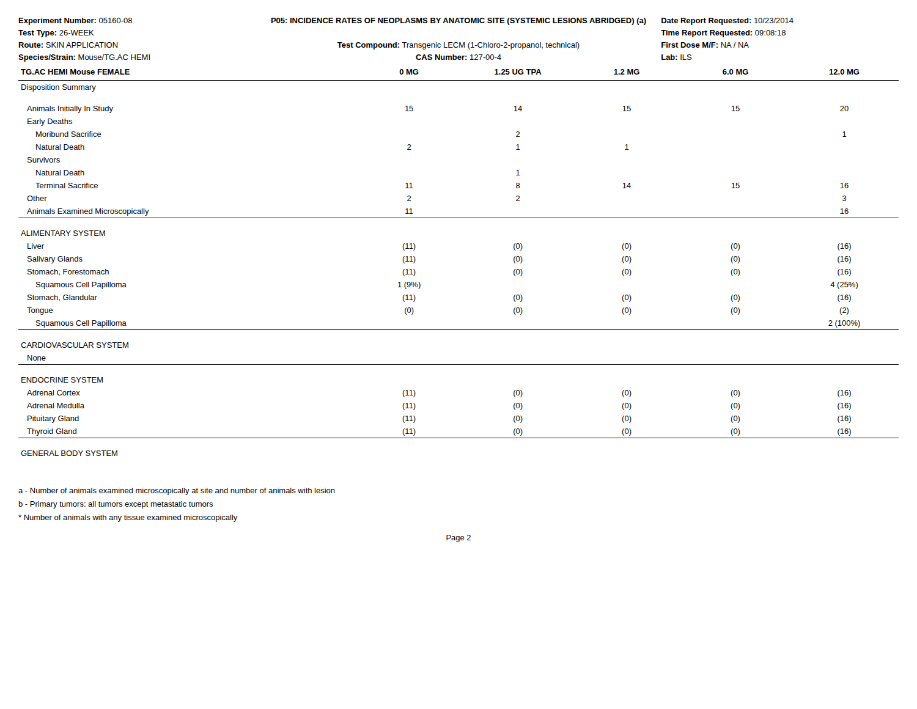| Experiment Number: 05160-08 | P05: INCIDENCE RATES OF NEOPLASMS BY ANATOMIC SITE (SYSTEMIC LESIONS ABRIDGED) (a) | Date Report Requested: 10/23/2014 |
| Test Type: 26-WEEK | | Time Report Requested: 09:08:18 |
| Route: SKIN APPLICATION | Test Compound: Transgenic LECM (1-Chloro-2-propanol, technical) | First Dose M/F: NA / NA |
| Species/Strain: Mouse/TG.AC HEMI | CAS Number: 127-00-4 | Lab: ILS |
| TG.AC HEMI Mouse FEMALE | 0 MG | 1.25 UG TPA | 1.2 MG | 6.0 MG | 12.0 MG |
| --- | --- | --- | --- | --- | --- |
| Disposition Summary | | | | | |
| Animals Initially In Study | 15 | 14 | 15 | 15 | 20 |
| Early Deaths | | | | | |
| Moribund Sacrifice | | 2 | | | 1 |
| Natural Death | 2 | 1 | 1 | | |
| Survivors | | | | | |
| Natural Death | | 1 | | | |
| Terminal Sacrifice | 11 | 8 | 14 | 15 | 16 |
| Other | 2 | 2 | | | 3 |
| Animals Examined Microscopically | 11 | | | | 16 |
| ALIMENTARY SYSTEM | | | | | |
| Liver | (11) | (0) | (0) | (0) | (16) |
| Salivary Glands | (11) | (0) | (0) | (0) | (16) |
| Stomach, Forestomach | (11) | (0) | (0) | (0) | (16) |
| Squamous Cell Papilloma | 1 (9%) | | | | 4 (25%) |
| Stomach, Glandular | (11) | (0) | (0) | (0) | (16) |
| Tongue | (0) | (0) | (0) | (0) | (2) |
| Squamous Cell Papilloma | | | | | 2 (100%) |
| CARDIOVASCULAR SYSTEM | | | | | |
| None | | | | | |
| ENDOCRINE SYSTEM | | | | | |
| Adrenal Cortex | (11) | (0) | (0) | (0) | (16) |
| Adrenal Medulla | (11) | (0) | (0) | (0) | (16) |
| Pituitary Gland | (11) | (0) | (0) | (0) | (16) |
| Thyroid Gland | (11) | (0) | (0) | (0) | (16) |
| GENERAL BODY SYSTEM | | | | | |
a - Number of animals examined microscopically at site and number of animals with lesion
b - Primary tumors: all tumors except metastatic tumors
* Number of animals with any tissue examined microscopically
Page 2